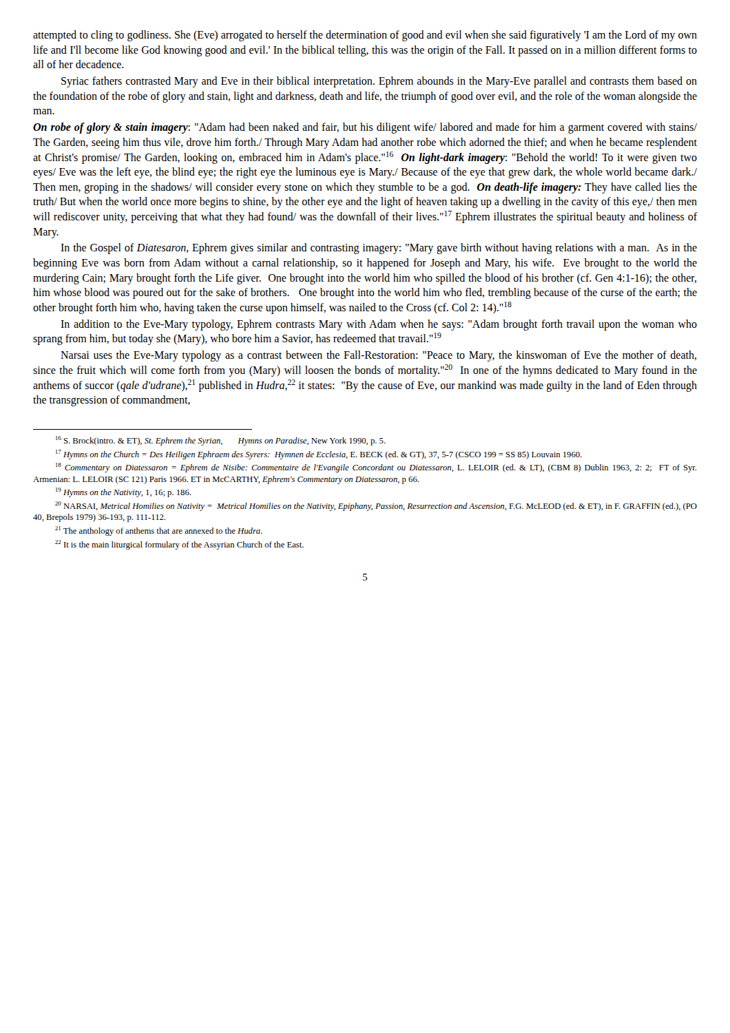attempted to cling to godliness. She (Eve) arrogated to herself the determination of good and evil when she said figuratively 'I am the Lord of my own life and I'll become like God knowing good and evil.' In the biblical telling, this was the origin of the Fall. It passed on in a million different forms to all of her decadence.
Syriac fathers contrasted Mary and Eve in their biblical interpretation. Ephrem abounds in the Mary-Eve parallel and contrasts them based on the foundation of the robe of glory and stain, light and darkness, death and life, the triumph of good over evil, and the role of the woman alongside the man.
On robe of glory & stain imagery: "Adam had been naked and fair, but his diligent wife/ labored and made for him a garment covered with stains/ The Garden, seeing him thus vile, drove him forth./ Through Mary Adam had another robe which adorned the thief; and when he became resplendent at Christ's promise/ The Garden, looking on, embraced him in Adam's place."16 On light-dark imagery: "Behold the world! To it were given two eyes/ Eve was the left eye, the blind eye; the right eye the luminous eye is Mary./ Because of the eye that grew dark, the whole world became dark./ Then men, groping in the shadows/ will consider every stone on which they stumble to be a god. On death-life imagery: They have called lies the truth/ But when the world once more begins to shine, by the other eye and the light of heaven taking up a dwelling in the cavity of this eye,/ then men will rediscover unity, perceiving that what they had found/ was the downfall of their lives."17 Ephrem illustrates the spiritual beauty and holiness of Mary.
In the Gospel of Diatesaron, Ephrem gives similar and contrasting imagery: "Mary gave birth without having relations with a man. As in the beginning Eve was born from Adam without a carnal relationship, so it happened for Joseph and Mary, his wife. Eve brought to the world the murdering Cain; Mary brought forth the Life giver. One brought into the world him who spilled the blood of his brother (cf. Gen 4:1-16); the other, him whose blood was poured out for the sake of brothers. One brought into the world him who fled, trembling because of the curse of the earth; the other brought forth him who, having taken the curse upon himself, was nailed to the Cross (cf. Col 2: 14)."18
In addition to the Eve-Mary typology, Ephrem contrasts Mary with Adam when he says: "Adam brought forth travail upon the woman who sprang from him, but today she (Mary), who bore him a Savior, has redeemed that travail."19
Narsai uses the Eve-Mary typology as a contrast between the Fall-Restoration: "Peace to Mary, the kinswoman of Eve the mother of death, since the fruit which will come forth from you (Mary) will loosen the bonds of mortality."20 In one of the hymns dedicated to Mary found in the anthems of succor (qale d'udrane),21 published in Hudra,22 it states: "By the cause of Eve, our mankind was made guilty in the land of Eden through the transgression of commandment,
16 S. Brock(intro. & ET), St. Ephrem the Syrian, Hymns on Paradise, New York 1990, p. 5.
17 Hymns on the Church = Des Heiligen Ephraem des Syrers: Hymnen de Ecclesia, E. BECK (ed. & GT), 37, 5-7 (CSCO 199 = SS 85) Louvain 1960.
18 Commentary on Diatessaron = Ephrem de Nisibe: Commentaire de l'Evangile Concordant ou Diatessaron, L. LELOIR (ed. & LT), (CBM 8) Dublin 1963, 2: 2; FT of Syr. Armenian: L. LELOIR (SC 121) Paris 1966. ET in McCARTHY, Ephrem's Commentary on Diatessaron, p 66.
19 Hymns on the Nativity, 1, 16; p. 186.
20 NARSAI, Metrical Homilies on Nativity = Metrical Homilies on the Nativity, Epiphany, Passion, Resurrection and Ascension, F.G. McLEOD (ed. & ET), in F. GRAFFIN (ed.), (PO 40, Brepols 1979) 36-193, p. 111-112.
21 The anthology of anthems that are annexed to the Hudra.
22 It is the main liturgical formulary of the Assyrian Church of the East.
5